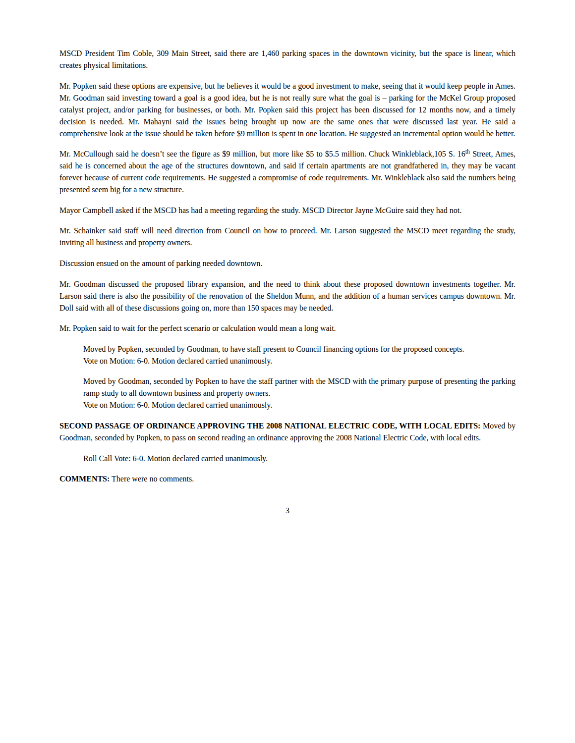MSCD President Tim Coble, 309 Main Street, said there are 1,460 parking spaces in the downtown vicinity, but the space is linear, which creates physical limitations.
Mr. Popken said these options are expensive, but he believes it would be a good investment to make, seeing that it would keep people in Ames. Mr. Goodman said investing toward a goal is a good idea, but he is not really sure what the goal is – parking for the McKel Group proposed catalyst project, and/or parking for businesses, or both. Mr. Popken said this project has been discussed for 12 months now, and a timely decision is needed. Mr. Mahayni said the issues being brought up now are the same ones that were discussed last year. He said a comprehensive look at the issue should be taken before $9 million is spent in one location. He suggested an incremental option would be better.
Mr. McCullough said he doesn’t see the figure as $9 million, but more like $5 to $5.5 million. Chuck Winkleblack,105 S. 16th Street, Ames, said he is concerned about the age of the structures downtown, and said if certain apartments are not grandfathered in, they may be vacant forever because of current code requirements. He suggested a compromise of code requirements. Mr. Winkleblack also said the numbers being presented seem big for a new structure.
Mayor Campbell asked if the MSCD has had a meeting regarding the study. MSCD Director Jayne McGuire said they had not.
Mr. Schainker said staff will need direction from Council on how to proceed. Mr. Larson suggested the MSCD meet regarding the study, inviting all business and property owners.
Discussion ensued on the amount of parking needed downtown.
Mr. Goodman discussed the proposed library expansion, and the need to think about these proposed downtown investments together. Mr. Larson said there is also the possibility of the renovation of the Sheldon Munn, and the addition of a human services campus downtown. Mr. Doll said with all of these discussions going on, more than 150 spaces may be needed.
Mr. Popken said to wait for the perfect scenario or calculation would mean a long wait.
Moved by Popken, seconded by Goodman, to have staff present to Council financing options for the proposed concepts.
Vote on Motion: 6-0. Motion declared carried unanimously.
Moved by Goodman, seconded by Popken to have the staff partner with the MSCD with the primary purpose of presenting the parking ramp study to all downtown business and property owners.
Vote on Motion: 6-0. Motion declared carried unanimously.
SECOND PASSAGE OF ORDINANCE APPROVING THE 2008 NATIONAL ELECTRIC CODE, WITH LOCAL EDITS: Moved by Goodman, seconded by Popken, to pass on second reading an ordinance approving the 2008 National Electric Code, with local edits.
Roll Call Vote: 6-0. Motion declared carried unanimously.
COMMENTS: There were no comments.
3